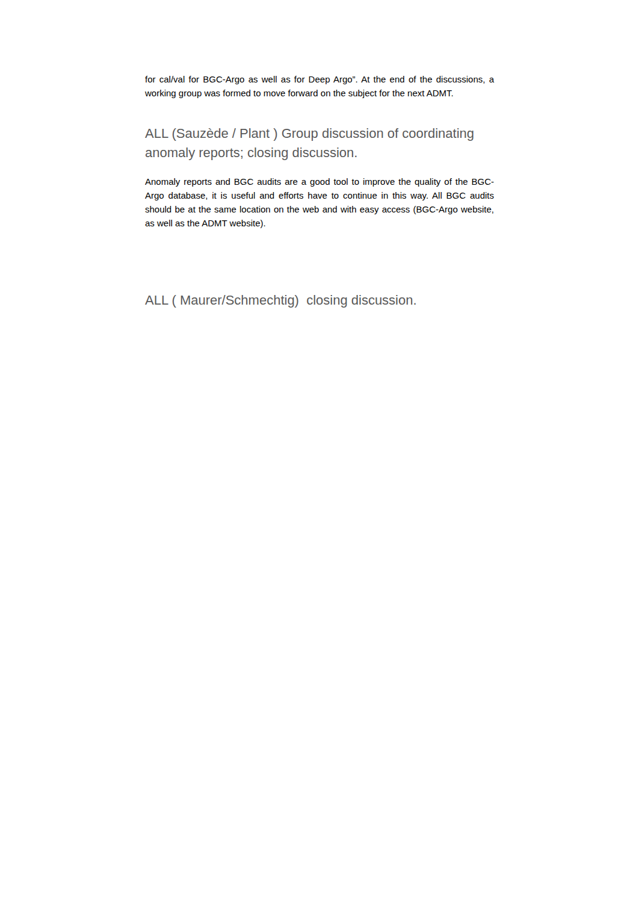for cal/val for BGC-Argo as well as for Deep Argo”. At the end of the discussions, a working group was formed to move forward on the subject for the next ADMT.
ALL (Sauzède / Plant ) Group discussion of coordinating anomaly reports; closing discussion.
Anomaly reports and BGC audits are a good tool to improve the quality of the BGC-Argo database, it is useful and efforts have to continue in this way. All BGC audits should be at the same location on the web and with easy access (BGC-Argo website, as well as the ADMT website).
ALL ( Maurer/Schmechtig) closing discussion.